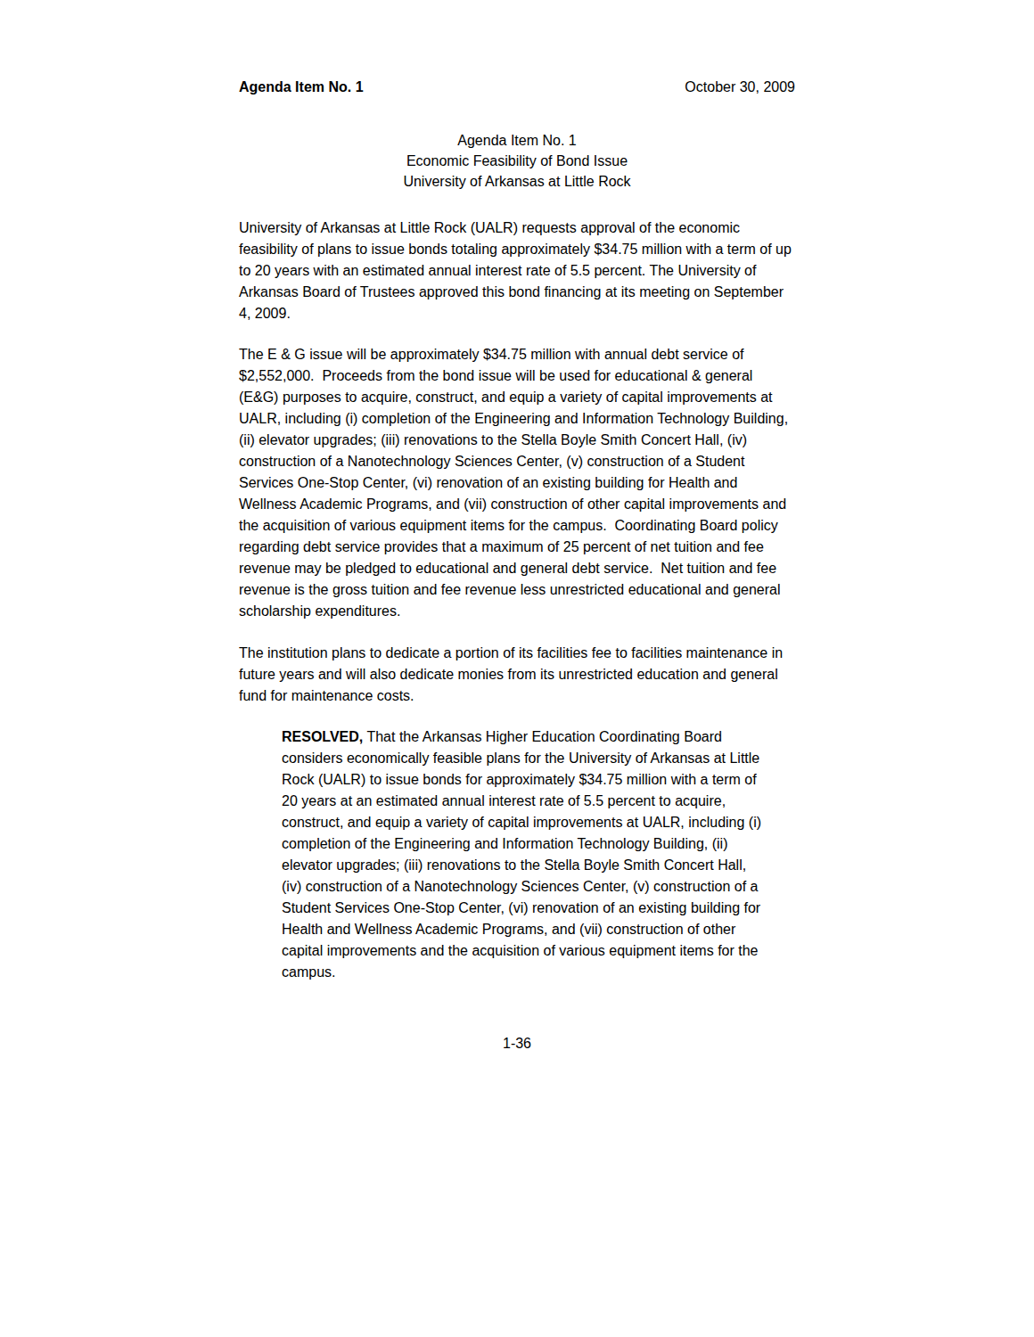Agenda Item No. 1
October 30, 2009
Agenda Item No. 1
Economic Feasibility of Bond Issue
University of Arkansas at Little Rock
University of Arkansas at Little Rock (UALR) requests approval of the economic feasibility of plans to issue bonds totaling approximately $34.75 million with a term of up to 20 years with an estimated annual interest rate of 5.5 percent. The University of Arkansas Board of Trustees approved this bond financing at its meeting on September 4, 2009.
The E & G issue will be approximately $34.75 million with annual debt service of $2,552,000. Proceeds from the bond issue will be used for educational & general (E&G) purposes to acquire, construct, and equip a variety of capital improvements at UALR, including (i) completion of the Engineering and Information Technology Building, (ii) elevator upgrades; (iii) renovations to the Stella Boyle Smith Concert Hall, (iv) construction of a Nanotechnology Sciences Center, (v) construction of a Student Services One-Stop Center, (vi) renovation of an existing building for Health and Wellness Academic Programs, and (vii) construction of other capital improvements and the acquisition of various equipment items for the campus. Coordinating Board policy regarding debt service provides that a maximum of 25 percent of net tuition and fee revenue may be pledged to educational and general debt service. Net tuition and fee revenue is the gross tuition and fee revenue less unrestricted educational and general scholarship expenditures.
The institution plans to dedicate a portion of its facilities fee to facilities maintenance in future years and will also dedicate monies from its unrestricted education and general fund for maintenance costs.
RESOLVED, That the Arkansas Higher Education Coordinating Board considers economically feasible plans for the University of Arkansas at Little Rock (UALR) to issue bonds for approximately $34.75 million with a term of 20 years at an estimated annual interest rate of 5.5 percent to acquire, construct, and equip a variety of capital improvements at UALR, including (i) completion of the Engineering and Information Technology Building, (ii) elevator upgrades; (iii) renovations to the Stella Boyle Smith Concert Hall, (iv) construction of a Nanotechnology Sciences Center, (v) construction of a Student Services One-Stop Center, (vi) renovation of an existing building for Health and Wellness Academic Programs, and (vii) construction of other capital improvements and the acquisition of various equipment items for the campus.
1-36